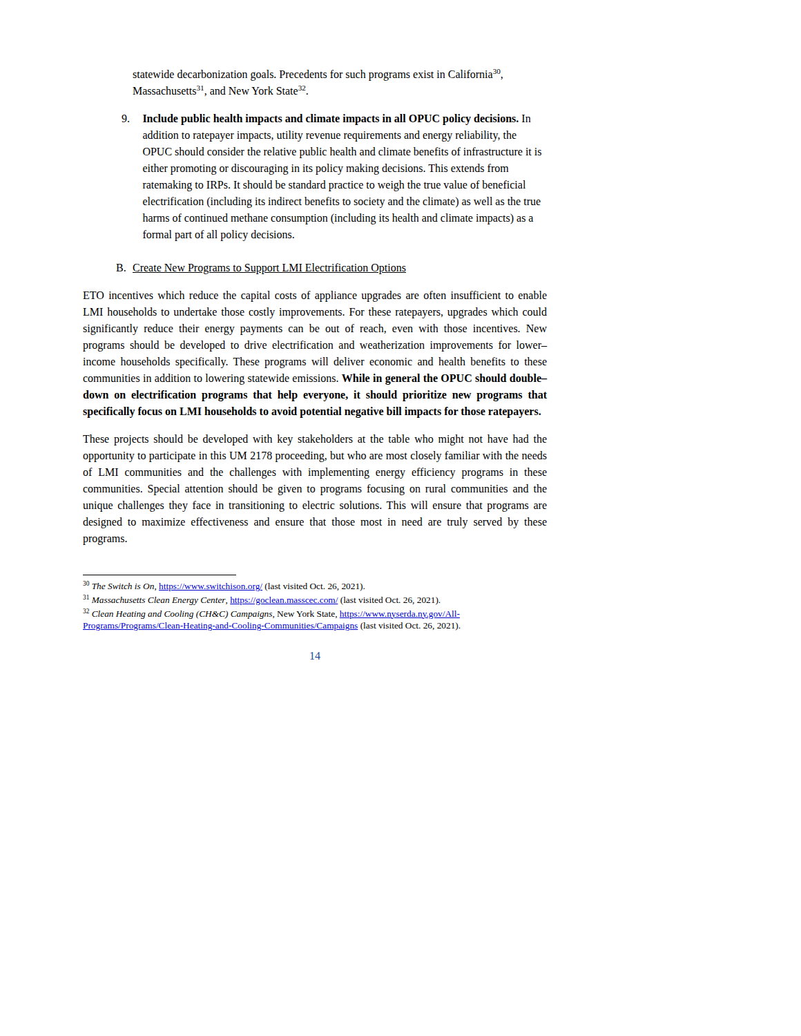statewide decarbonization goals. Precedents for such programs exist in California30, Massachusetts31, and New York State32.
Include public health impacts and climate impacts in all OPUC policy decisions. In addition to ratepayer impacts, utility revenue requirements and energy reliability, the OPUC should consider the relative public health and climate benefits of infrastructure it is either promoting or discouraging in its policy making decisions. This extends from ratemaking to IRPs. It should be standard practice to weigh the true value of beneficial electrification (including its indirect benefits to society and the climate) as well as the true harms of continued methane consumption (including its health and climate impacts) as a formal part of all policy decisions.
B. Create New Programs to Support LMI Electrification Options
ETO incentives which reduce the capital costs of appliance upgrades are often insufficient to enable LMI households to undertake those costly improvements. For these ratepayers, upgrades which could significantly reduce their energy payments can be out of reach, even with those incentives. New programs should be developed to drive electrification and weatherization improvements for lower–income households specifically. These programs will deliver economic and health benefits to these communities in addition to lowering statewide emissions. While in general the OPUC should double–down on electrification programs that help everyone, it should prioritize new programs that specifically focus on LMI households to avoid potential negative bill impacts for those ratepayers.
These projects should be developed with key stakeholders at the table who might not have had the opportunity to participate in this UM 2178 proceeding, but who are most closely familiar with the needs of LMI communities and the challenges with implementing energy efficiency programs in these communities. Special attention should be given to programs focusing on rural communities and the unique challenges they face in transitioning to electric solutions. This will ensure that programs are designed to maximize effectiveness and ensure that those most in need are truly served by these programs.
30 The Switch is On, https://www.switchison.org/ (last visited Oct. 26, 2021).
31 Massachusetts Clean Energy Center, https://goclean.masscec.com/ (last visited Oct. 26, 2021).
32 Clean Heating and Cooling (CH&C) Campaigns, New York State, https://www.nyserda.ny.gov/All-Programs/Programs/Clean-Heating-and-Cooling-Communities/Campaigns (last visited Oct. 26, 2021).
14